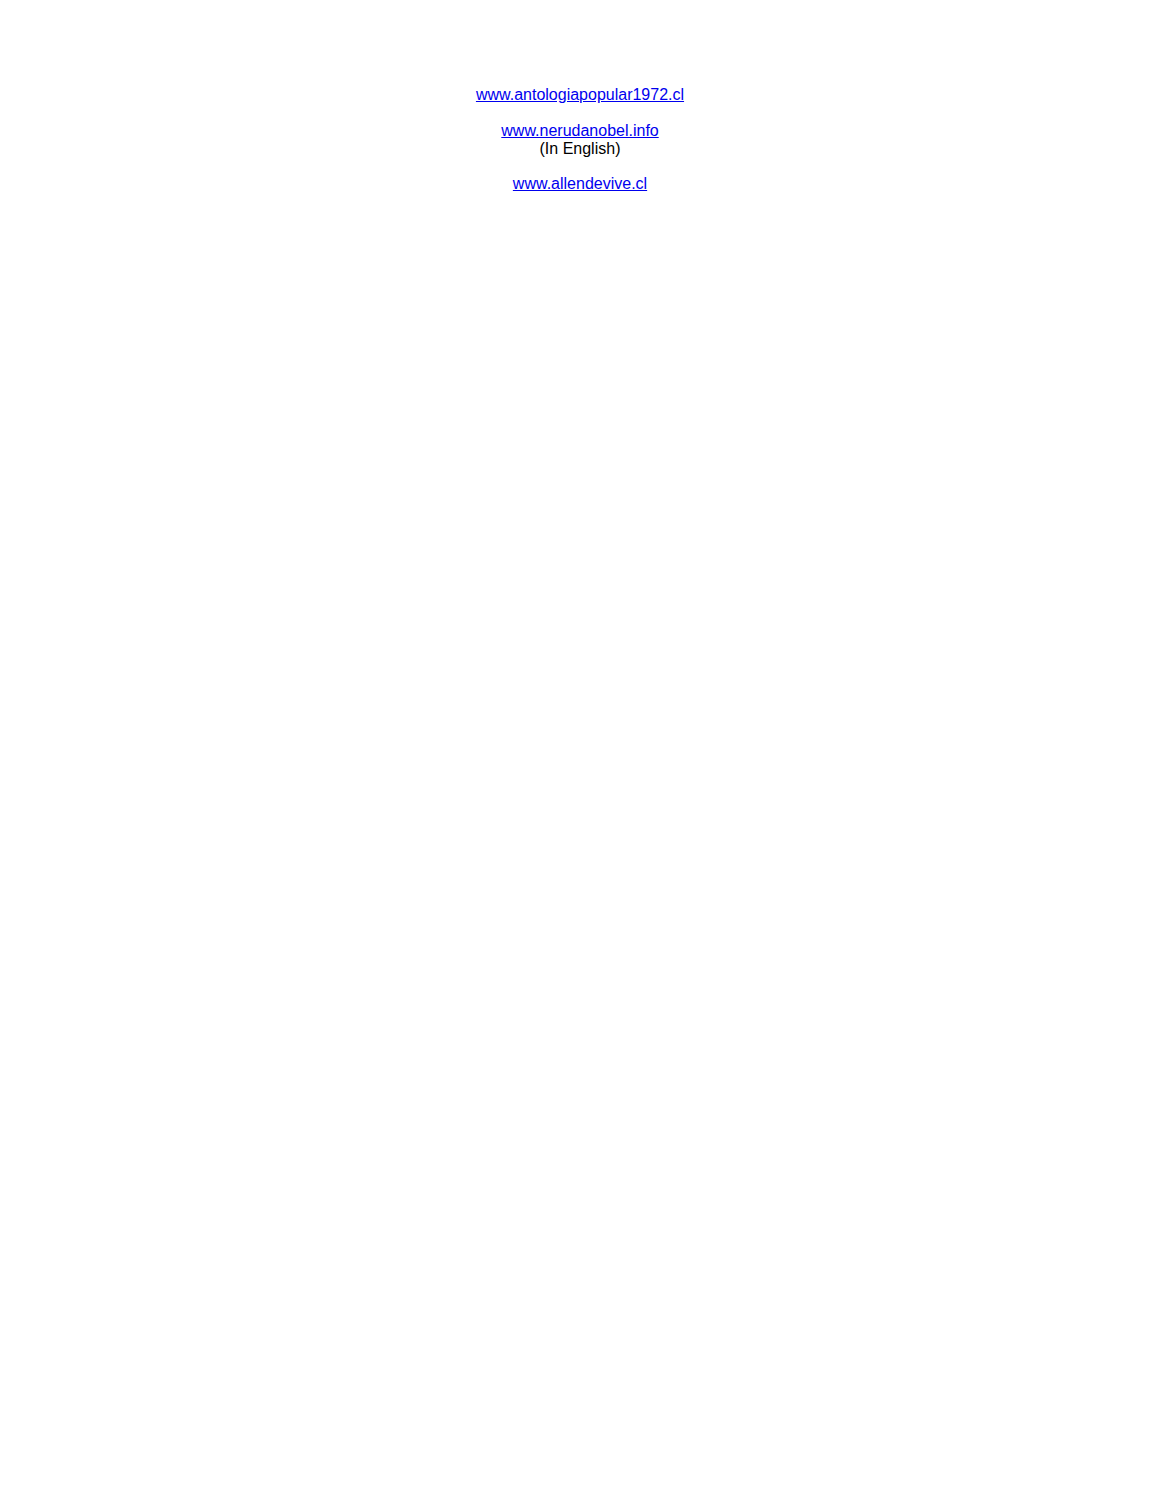www.antologiapopular1972.cl
www.nerudanobel.info (In English)
www.allendevive.cl